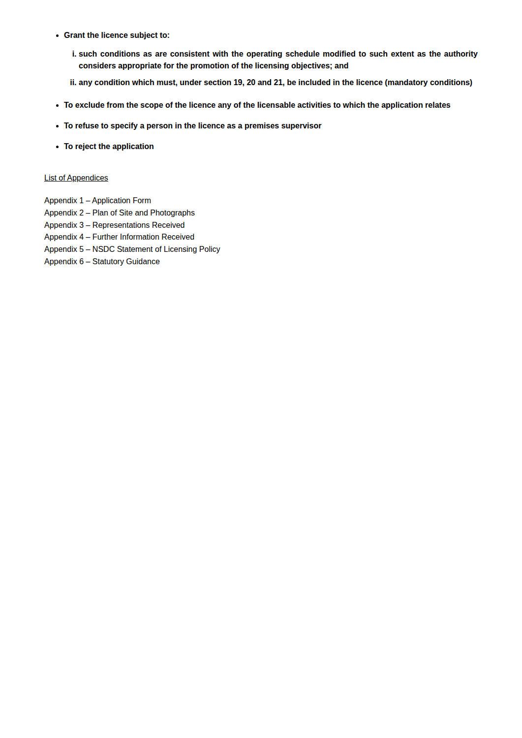Grant the licence subject to:
such conditions as are consistent with the operating schedule modified to such extent as the authority considers appropriate for the promotion of the licensing objectives; and
any condition which must, under section 19, 20 and 21, be included in the licence (mandatory conditions)
To exclude from the scope of the licence any of the licensable activities to which the application relates
To refuse to specify a person in the licence as a premises supervisor
To reject the application
List of Appendices
Appendix 1 – Application Form
Appendix 2 – Plan of Site and Photographs
Appendix 3 – Representations Received
Appendix 4 – Further Information Received
Appendix 5 – NSDC Statement of Licensing Policy
Appendix 6 – Statutory Guidance